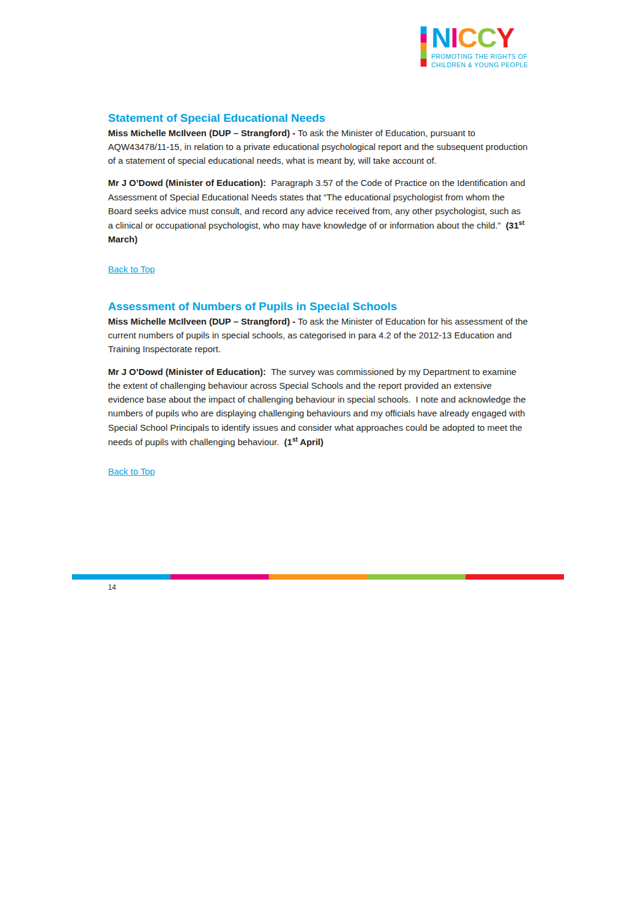NICCY
Promoting the rights of
children & young people
Statement of Special Educational Needs
Miss Michelle McIlveen (DUP – Strangford) - To ask the Minister of Education, pursuant to AQW43478/11-15, in relation to a private educational psychological report and the subsequent production of a statement of special educational needs, what is meant by, will take account of.
Mr J O’Dowd (Minister of Education): Paragraph 3.57 of the Code of Practice on the Identification and Assessment of Special Educational Needs states that “The educational psychologist from whom the Board seeks advice must consult, and record any advice received from, any other psychologist, such as a clinical or occupational psychologist, who may have knowledge of or information about the child.” (31st March)
Back to Top
Assessment of Numbers of Pupils in Special Schools
Miss Michelle McIlveen (DUP – Strangford) - To ask the Minister of Education for his assessment of the current numbers of pupils in special schools, as categorised in para 4.2 of the 2012-13 Education and Training Inspectorate report.
Mr J O’Dowd (Minister of Education): The survey was commissioned by my Department to examine the extent of challenging behaviour across Special Schools and the report provided an extensive evidence base about the impact of challenging behaviour in special schools. I note and acknowledge the numbers of pupils who are displaying challenging behaviours and my officials have already engaged with Special School Principals to identify issues and consider what approaches could be adopted to meet the needs of pupils with challenging behaviour. (1st April)
Back to Top
14